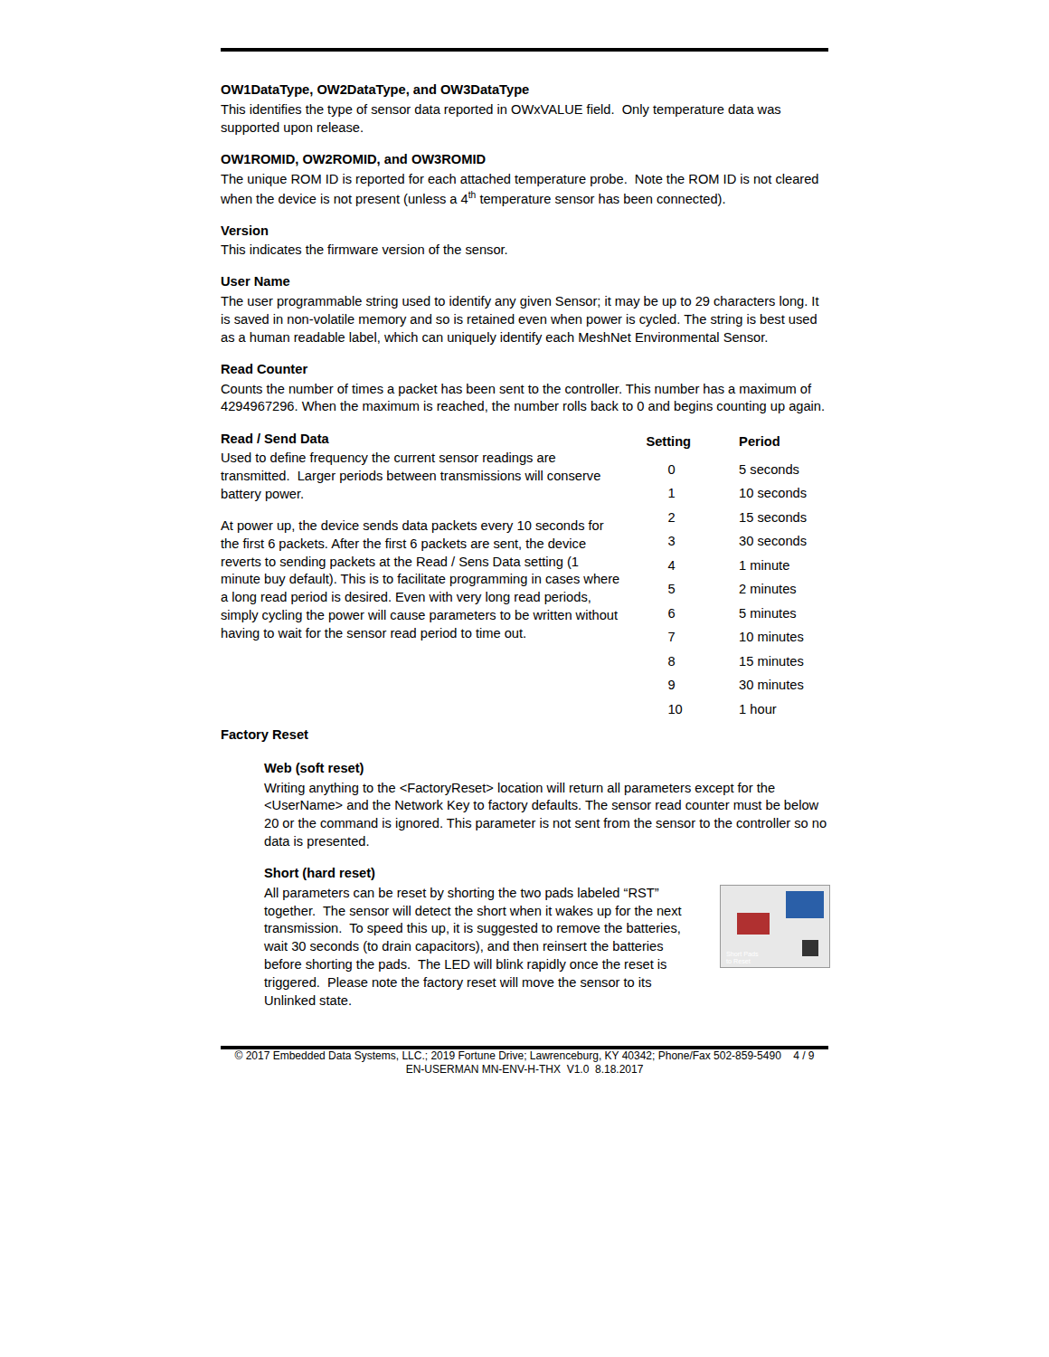OW1DataType, OW2DataType, and OW3DataType
This identifies the type of sensor data reported in OWxVALUE field. Only temperature data was supported upon release.
OW1ROMID, OW2ROMID, and OW3ROMID
The unique ROM ID is reported for each attached temperature probe. Note the ROM ID is not cleared when the device is not present (unless a 4th temperature sensor has been connected).
Version
This indicates the firmware version of the sensor.
User Name
The user programmable string used to identify any given Sensor; it may be up to 29 characters long. It is saved in non-volatile memory and so is retained even when power is cycled. The string is best used as a human readable label, which can uniquely identify each MeshNet Environmental Sensor.
Read Counter
Counts the number of times a packet has been sent to the controller. This number has a maximum of 4294967296. When the maximum is reached, the number rolls back to 0 and begins counting up again.
Read / Send Data
Used to define frequency the current sensor readings are transmitted. Larger periods between transmissions will conserve battery power.
At power up, the device sends data packets every 10 seconds for the first 6 packets. After the first 6 packets are sent, the device reverts to sending packets at the Read / Sens Data setting (1 minute buy default). This is to facilitate programming in cases where a long read period is desired. Even with very long read periods, simply cycling the power will cause parameters to be written without having to wait for the sensor read period to time out.
| Setting | Period |
| --- | --- |
| 0 | 5 seconds |
| 1 | 10 seconds |
| 2 | 15 seconds |
| 3 | 30 seconds |
| 4 | 1 minute |
| 5 | 2 minutes |
| 6 | 5 minutes |
| 7 | 10 minutes |
| 8 | 15 minutes |
| 9 | 30 minutes |
| 10 | 1 hour |
Factory Reset
Web (soft reset)
Writing anything to the <FactoryReset> location will return all parameters except for the <UserName> and the Network Key to factory defaults. The sensor read counter must be below 20 or the command is ignored. This parameter is not sent from the sensor to the controller so no data is presented.
Short (hard reset)
All parameters can be reset by shorting the two pads labeled “RST” together. The sensor will detect the short when it wakes up for the next transmission. To speed this up, it is suggested to remove the batteries, wait 30 seconds (to drain capacitors), and then reinsert the batteries before shorting the pads. The LED will blink rapidly once the reset is triggered. Please note the factory reset will move the sensor to its Unlinked state.
© 2017 Embedded Data Systems, LLC.; 2019 Fortune Drive; Lawrenceburg, KY 40342; Phone/Fax 502-859-5490 4 / 9
EN-USERMAN MN-ENV-H-THX V1.0 8.18.2017